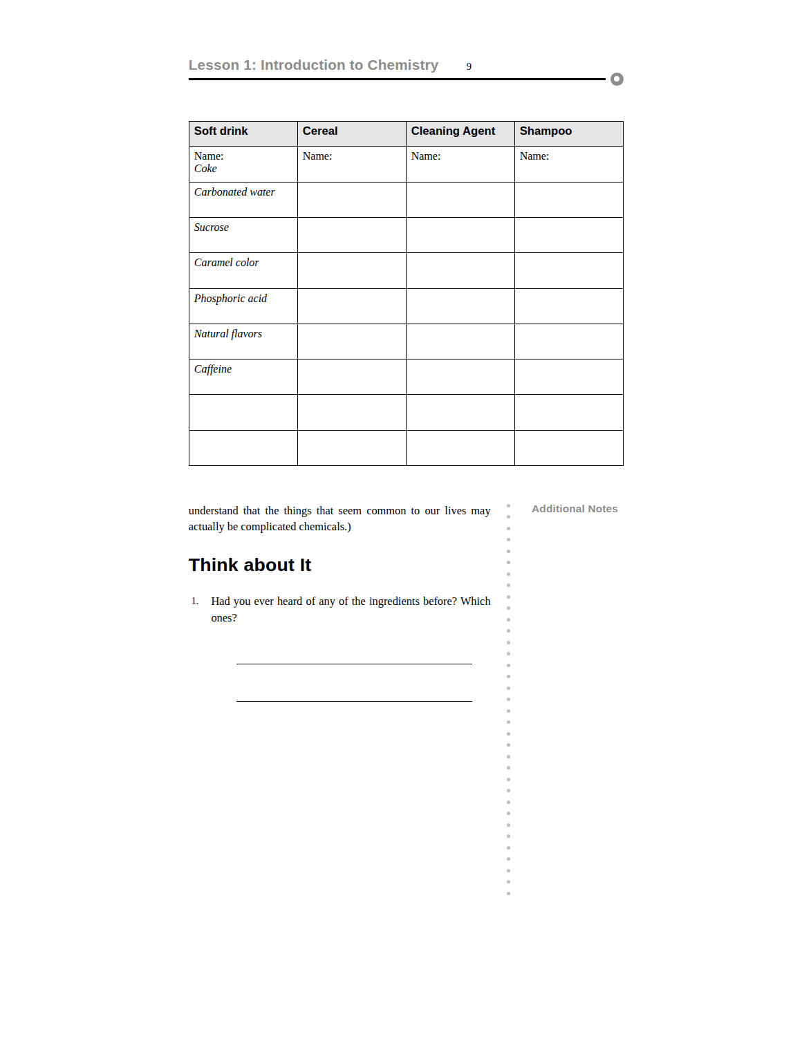Lesson 1: Introduction to Chemistry 9
| Soft drink | Cereal | Cleaning Agent | Shampoo |
| --- | --- | --- | --- |
| Name: Coke | Name: | Name: | Name: |
| Carbonated water | | | |
| Sucrose | | | |
| Caramel color | | | |
| Phosphoric acid | | | |
| Natural flavors | | | |
| Caffeine | | | |
understand that the things that seem common to our lives may actually be complicated chemicals.)
Think about It
Had you ever heard of any of the ingredients before? Which ones?
Additional Notes